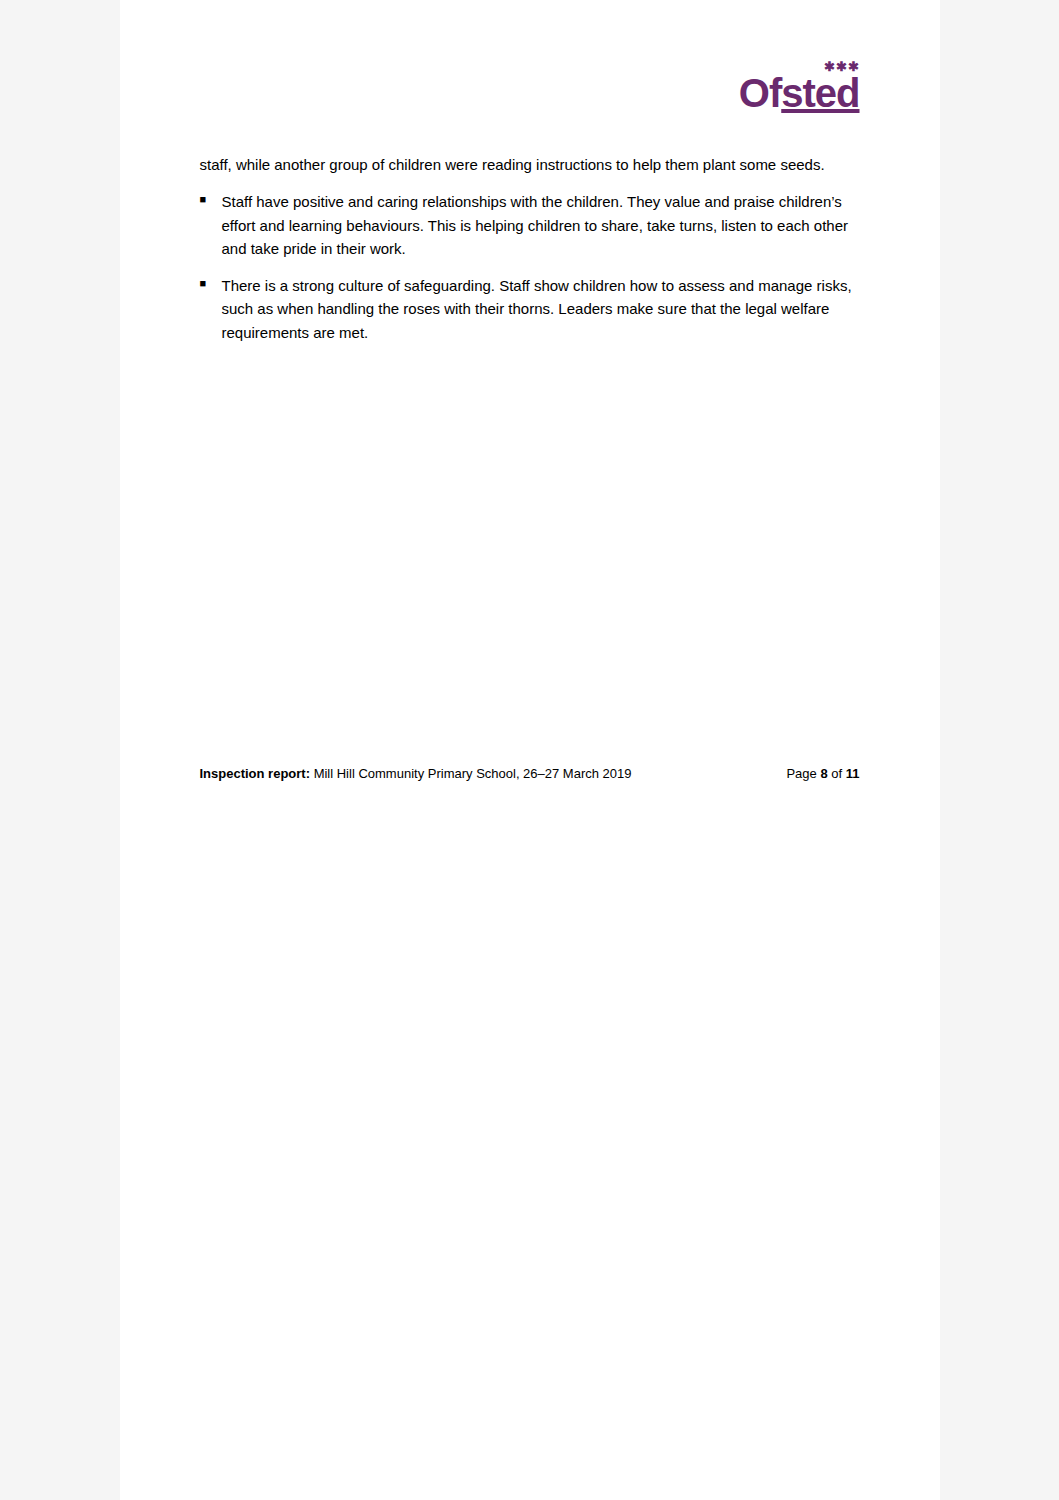✱✱✱
Ofsted
staff, while another group of children were reading instructions to help them plant some seeds.
Staff have positive and caring relationships with the children. They value and praise children’s effort and learning behaviours. This is helping children to share, take turns, listen to each other and take pride in their work.
There is a strong culture of safeguarding. Staff show children how to assess and manage risks, such as when handling the roses with their thorns. Leaders make sure that the legal welfare requirements are met.
Inspection report: Mill Hill Community Primary School, 26–27 March 2019
Page 8 of 11